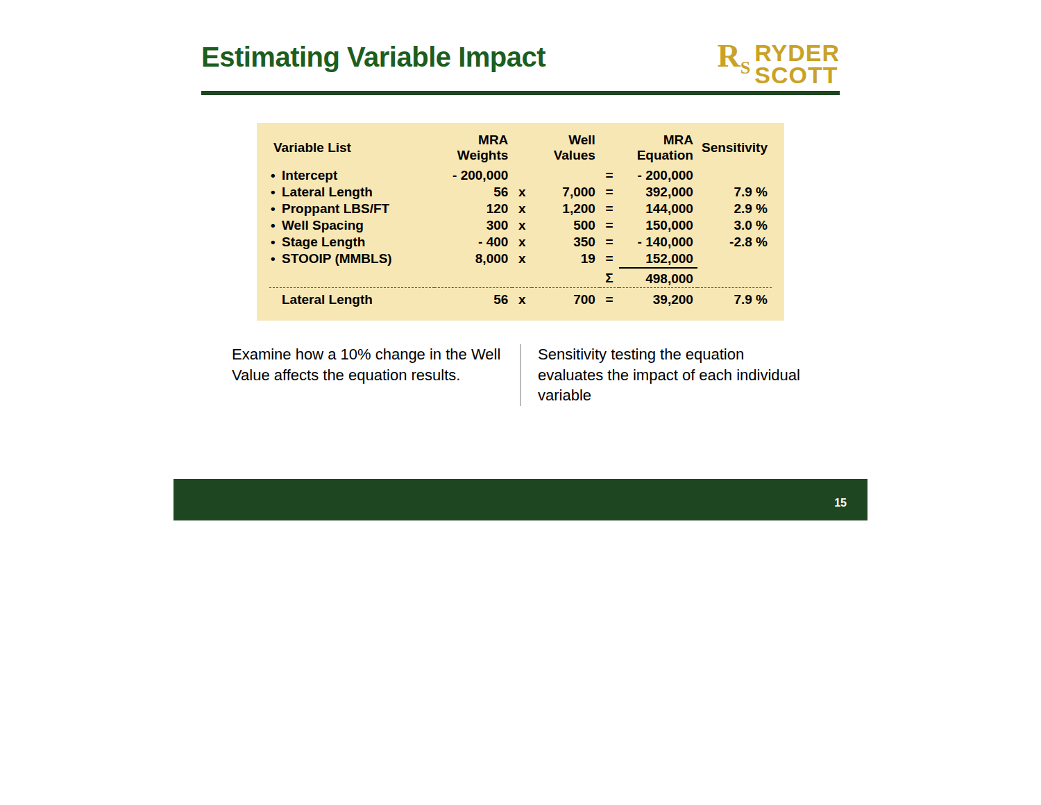Estimating Variable Impact
RS RYDER
SCOTT
| Variable List | MRA Weights | | Well Values | | MRA Equation | Sensitivity |
| --- | --- | --- | --- | --- | --- | --- |
| Intercept | - 200,000 | | | = | - 200,000 | |
| Lateral Length | 56 | x | 7,000 | = | 392,000 | 7.9 % |
| Proppant LBS/FT | 120 | x | 1,200 | = | 144,000 | 2.9 % |
| Well Spacing | 300 | x | 500 | = | 150,000 | 3.0 % |
| Stage Length | - 400 | x | 350 | = | - 140,000 | -2.8 % |
| STOOIP (MMBLS) | 8,000 | x | 19 | = | 152,000 | |
| | | | | Σ | 498,000 | |
| Lateral Length | 56 | x | 700 | = | 39,200 | 7.9 % |
Examine how a 10% change in the Well Value affects the equation results.
Sensitivity testing the equation evaluates the impact of each individual variable
15